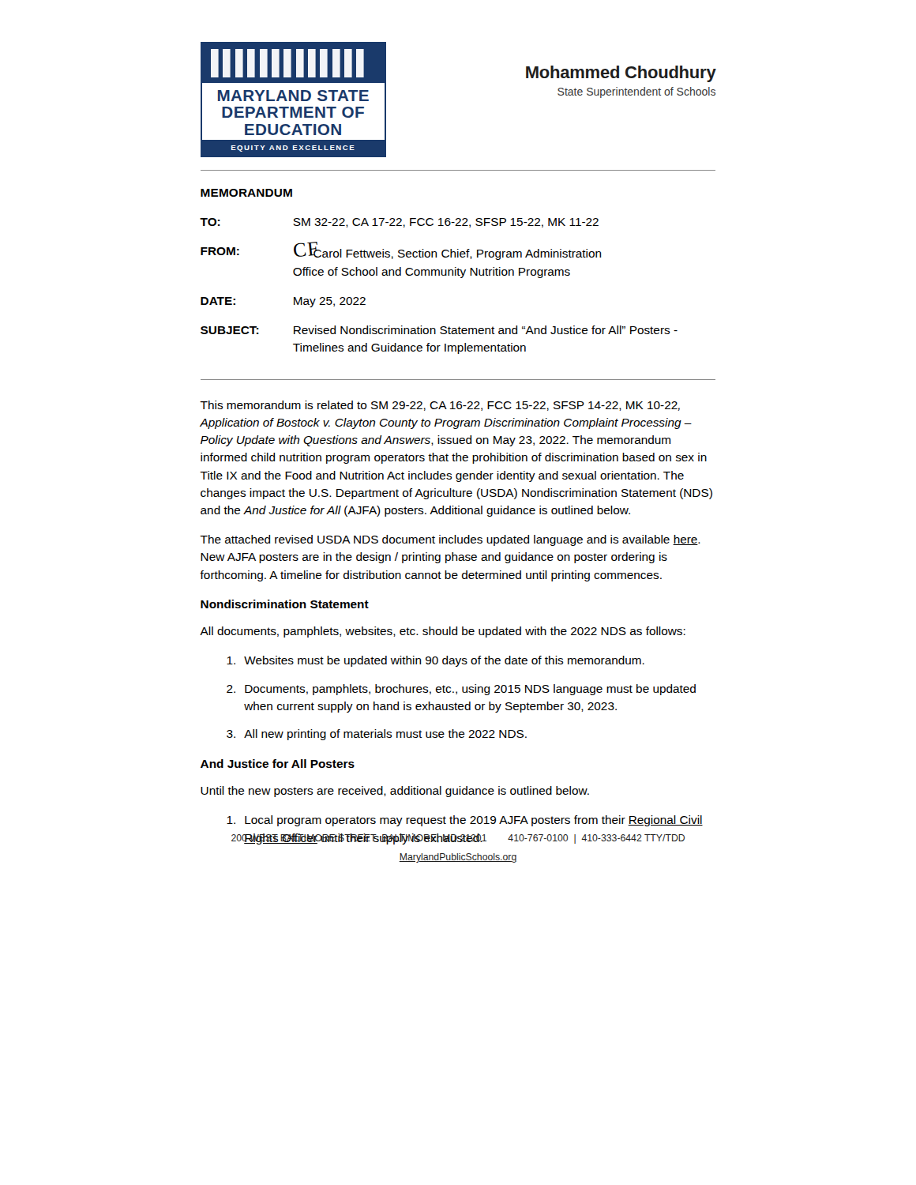MARYLAND STATE DEPARTMENT OF
EDUCATION
EQUITY AND EXCELLENCE
Mohammed Choudhury
State Superintendent of Schools
MEMORANDUM
| TO: | SM 32-22, CA 17-22, FCC 16-22, SFSP 15-22, MK 11-22 |
| FROM: | C F Carol Fettweis, Section Chief, Program Administration Office of School and Community Nutrition Programs |
| DATE: | May 25, 2022 |
| SUBJECT: | Revised Nondiscrimination Statement and “And Justice for All” Posters - Timelines and Guidance for Implementation |
This memorandum is related to SM 29-22, CA 16-22, FCC 15-22, SFSP 14-22, MK 10-22, Application of Bostock v. Clayton County to Program Discrimination Complaint Processing – Policy Update with Questions and Answers, issued on May 23, 2022. The memorandum informed child nutrition program operators that the prohibition of discrimination based on sex in Title IX and the Food and Nutrition Act includes gender identity and sexual orientation. The changes impact the U.S. Department of Agriculture (USDA) Nondiscrimination Statement (NDS) and the And Justice for All (AJFA) posters. Additional guidance is outlined below.
The attached revised USDA NDS document includes updated language and is available here. New AJFA posters are in the design / printing phase and guidance on poster ordering is forthcoming. A timeline for distribution cannot be determined until printing commences.
Nondiscrimination Statement
All documents, pamphlets, websites, etc. should be updated with the 2022 NDS as follows:
Websites must be updated within 90 days of the date of this memorandum.
Documents, pamphlets, brochures, etc., using 2015 NDS language must be updated when current supply on hand is exhausted or by September 30, 2023.
All new printing of materials must use the 2022 NDS.
And Justice for All Posters
Until the new posters are received, additional guidance is outlined below.
Local program operators may request the 2019 AJFA posters from their Regional Civil Rights Officer until their supply is exhausted.
200 WEST BALTIMORE STREET BALTIMORE, MD 21201 410-767-0100 | 410-333-6442 TTY/TDD
MarylandPublicSchools.org